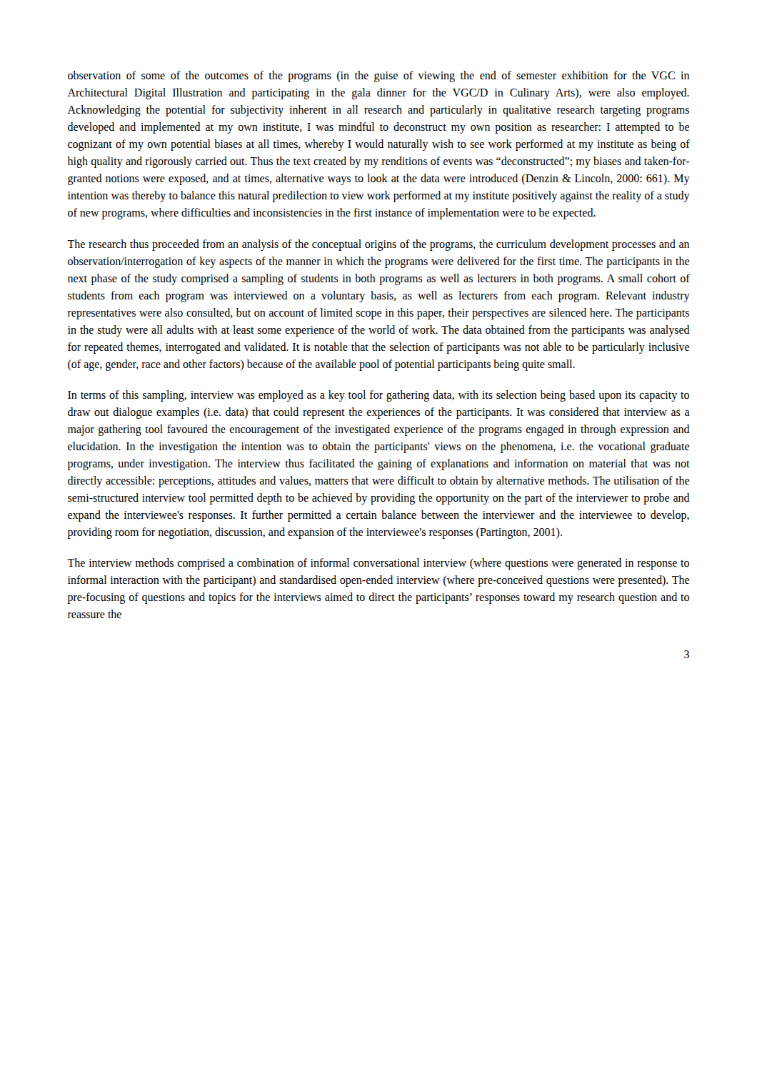observation of some of the outcomes of the programs (in the guise of viewing the end of semester exhibition for the VGC in Architectural Digital Illustration and participating in the gala dinner for the VGC/D in Culinary Arts), were also employed. Acknowledging the potential for subjectivity inherent in all research and particularly in qualitative research targeting programs developed and implemented at my own institute, I was mindful to deconstruct my own position as researcher: I attempted to be cognizant of my own potential biases at all times, whereby I would naturally wish to see work performed at my institute as being of high quality and rigorously carried out. Thus the text created by my renditions of events was “deconstructed”; my biases and taken-for-granted notions were exposed, and at times, alternative ways to look at the data were introduced (Denzin & Lincoln, 2000: 661). My intention was thereby to balance this natural predilection to view work performed at my institute positively against the reality of a study of new programs, where difficulties and inconsistencies in the first instance of implementation were to be expected.
The research thus proceeded from an analysis of the conceptual origins of the programs, the curriculum development processes and an observation/interrogation of key aspects of the manner in which the programs were delivered for the first time. The participants in the next phase of the study comprised a sampling of students in both programs as well as lecturers in both programs. A small cohort of students from each program was interviewed on a voluntary basis, as well as lecturers from each program. Relevant industry representatives were also consulted, but on account of limited scope in this paper, their perspectives are silenced here. The participants in the study were all adults with at least some experience of the world of work. The data obtained from the participants was analysed for repeated themes, interrogated and validated. It is notable that the selection of participants was not able to be particularly inclusive (of age, gender, race and other factors) because of the available pool of potential participants being quite small.
In terms of this sampling, interview was employed as a key tool for gathering data, with its selection being based upon its capacity to draw out dialogue examples (i.e. data) that could represent the experiences of the participants. It was considered that interview as a major gathering tool favoured the encouragement of the investigated experience of the programs engaged in through expression and elucidation. In the investigation the intention was to obtain the participants' views on the phenomena, i.e. the vocational graduate programs, under investigation. The interview thus facilitated the gaining of explanations and information on material that was not directly accessible: perceptions, attitudes and values, matters that were difficult to obtain by alternative methods. The utilisation of the semi-structured interview tool permitted depth to be achieved by providing the opportunity on the part of the interviewer to probe and expand the interviewee's responses. It further permitted a certain balance between the interviewer and the interviewee to develop, providing room for negotiation, discussion, and expansion of the interviewee's responses (Partington, 2001).
The interview methods comprised a combination of informal conversational interview (where questions were generated in response to informal interaction with the participant) and standardised open-ended interview (where pre-conceived questions were presented). The pre-focusing of questions and topics for the interviews aimed to direct the participants’ responses toward my research question and to reassure the
3